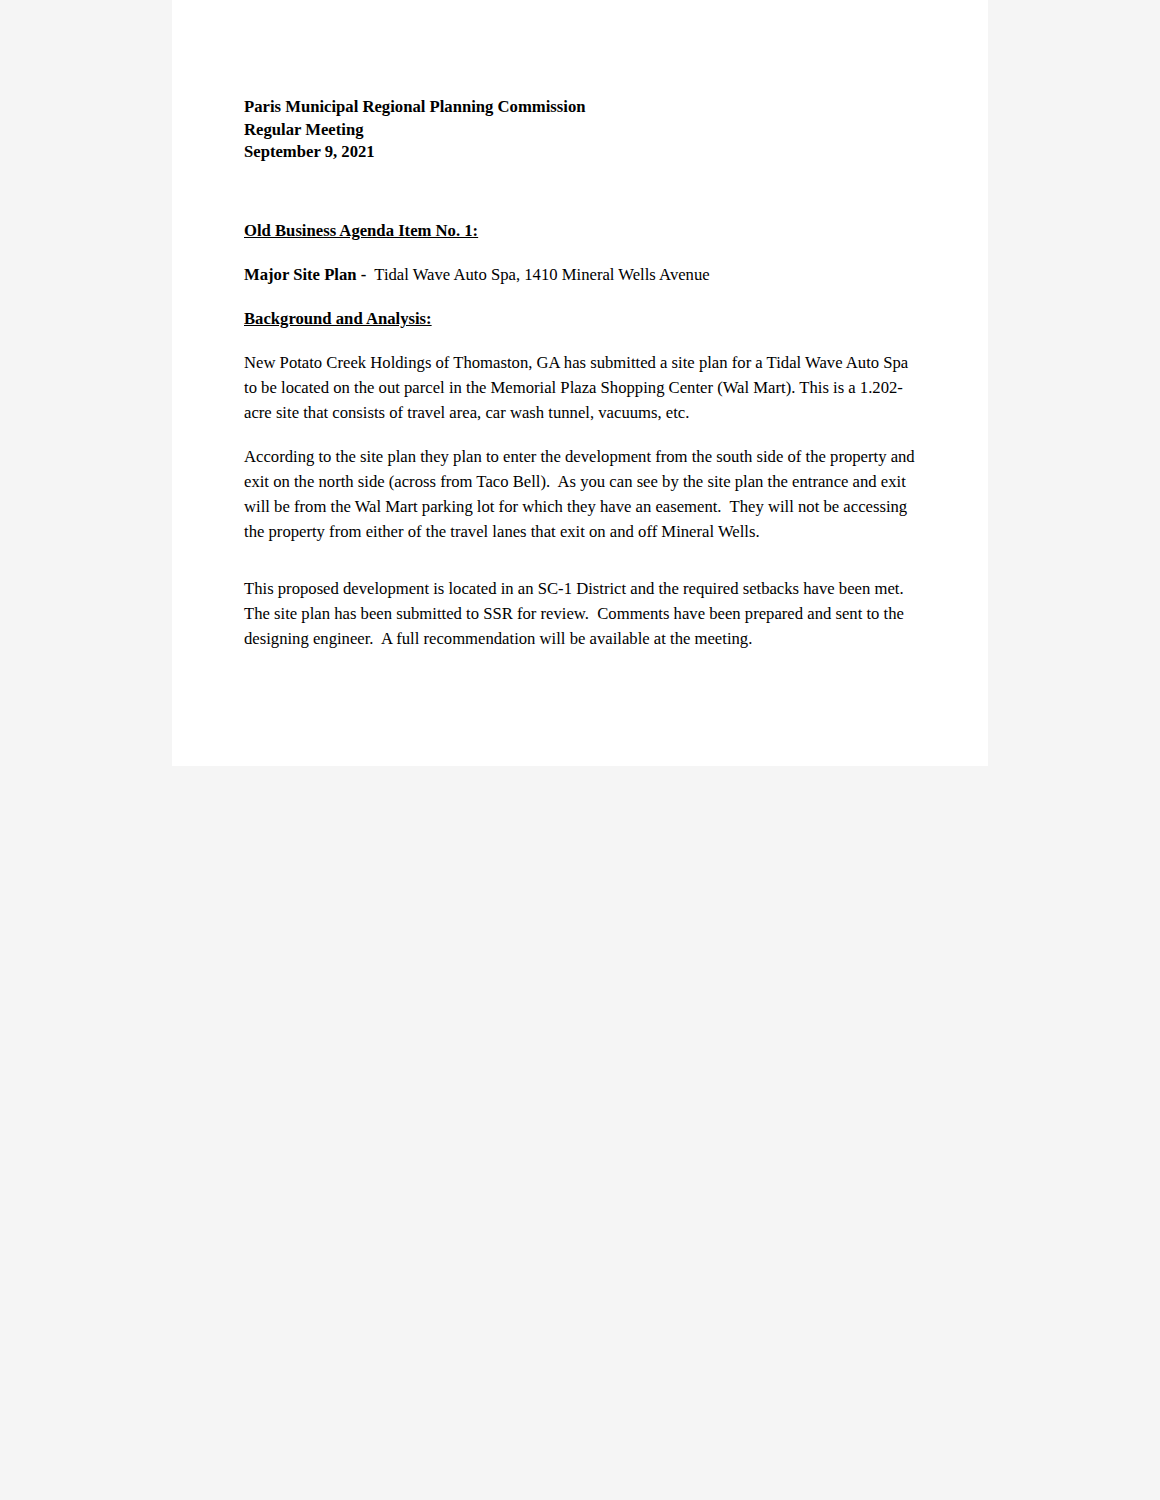Paris Municipal Regional Planning Commission
Regular Meeting
September 9, 2021
Old Business Agenda Item No. 1:
Major Site Plan - Tidal Wave Auto Spa, 1410 Mineral Wells Avenue
Background and Analysis:
New Potato Creek Holdings of Thomaston, GA has submitted a site plan for a Tidal Wave Auto Spa to be located on the out parcel in the Memorial Plaza Shopping Center (Wal Mart). This is a 1.202-acre site that consists of travel area, car wash tunnel, vacuums, etc.
According to the site plan they plan to enter the development from the south side of the property and exit on the north side (across from Taco Bell). As you can see by the site plan the entrance and exit will be from the Wal Mart parking lot for which they have an easement. They will not be accessing the property from either of the travel lanes that exit on and off Mineral Wells.
This proposed development is located in an SC-1 District and the required setbacks have been met. The site plan has been submitted to SSR for review. Comments have been prepared and sent to the designing engineer. A full recommendation will be available at the meeting.